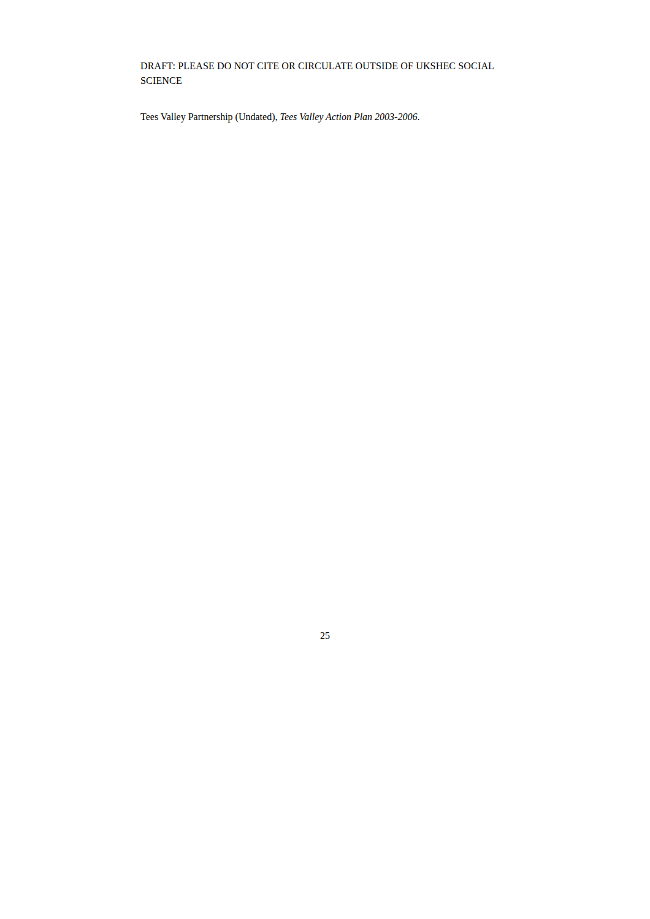DRAFT: PLEASE DO NOT CITE OR CIRCULATE OUTSIDE OF UKSHEC SOCIAL SCIENCE
Tees Valley Partnership (Undated), Tees Valley Action Plan 2003-2006.
25